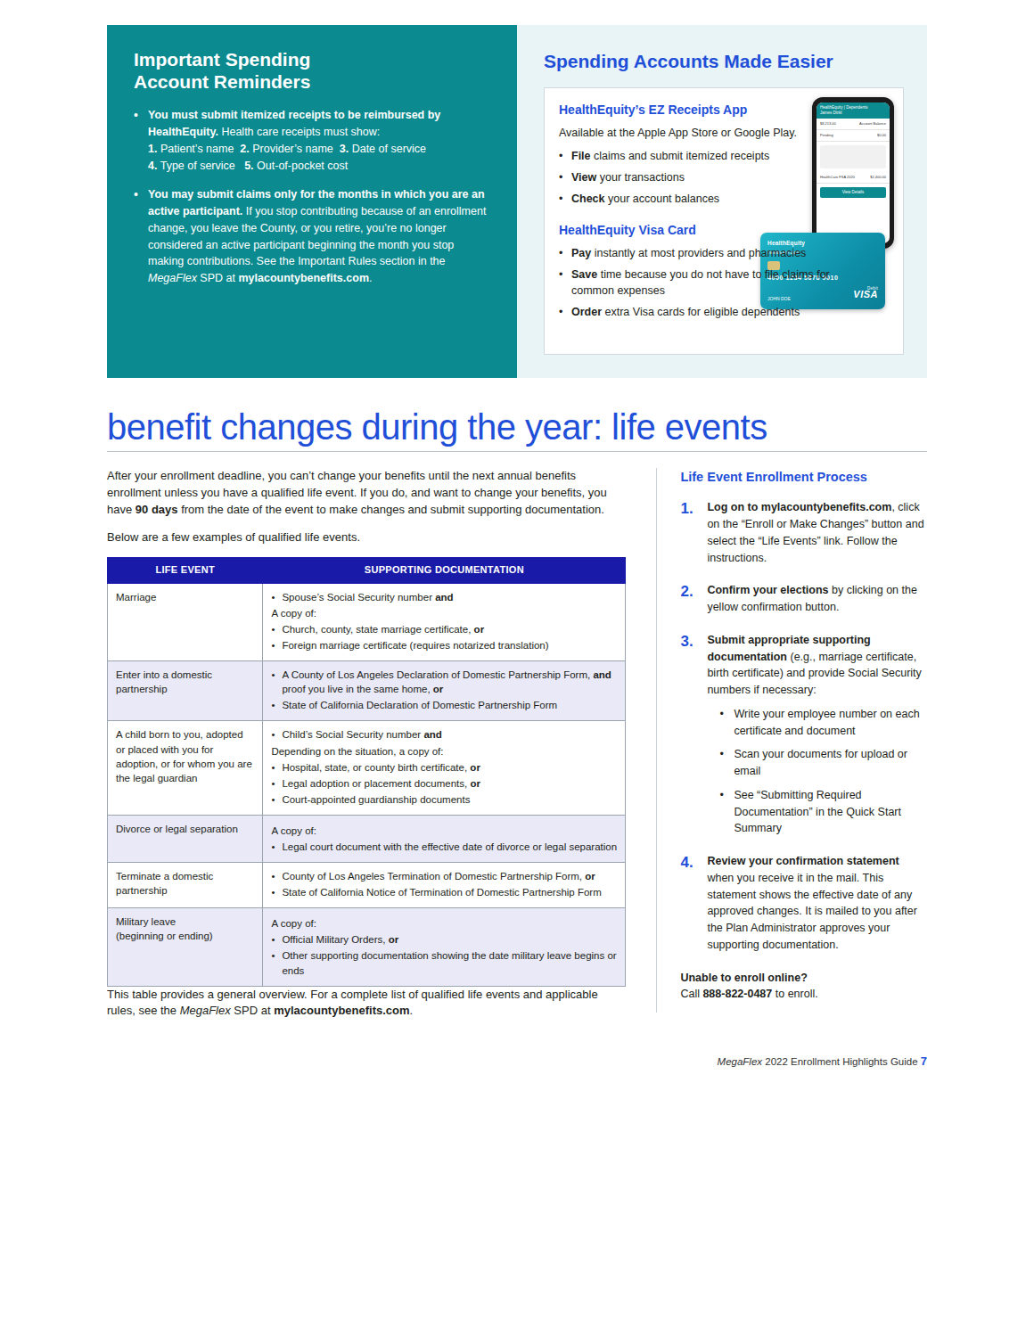Important Spending
Account Reminders
You must submit itemized receipts to be reimbursed by HealthEquity. Health care receipts must show:
1. Patient’s name 2. Provider’s name 3. Date of service
4. Type of service 5. Out-of-pocket cost
You may submit claims only for the months in which you are an active participant. If you stop contributing because of an enrollment change, you leave the County, or you retire, you’re no longer considered an active participant beginning the month you stop making contributions. See the Important Rules section in the MegaFlex SPD at mylacountybenefits.com.
Spending Accounts Made Easier
HealthEquity | Dependents
James Dinkl
$8,213.00 Account Balance
Pending$0.00
HealthCare FSA 2020$2,400.00
View Details
HealthEquity
Healthcare card
4000 1234 5678 9010
Debit
JOHN DOE VISA
HealthEquity’s EZ Receipts App
Available at the Apple App Store or Google Play.
File claims and submit itemized receipts
View your transactions
Check your account balances
HealthEquity Visa Card
Pay instantly at most providers and pharmacies
Save time because you do not have to file claims for common expenses
Order extra Visa cards for eligible dependents
benefit changes during the year: life events
After your enrollment deadline, you can’t change your benefits until the next annual benefits enrollment unless you have a qualified life event. If you do, and want to change your benefits, you have 90 days from the date of the event to make changes and submit supporting documentation.
Below are a few examples of qualified life events.
| LIFE EVENT | SUPPORTING DOCUMENTATION |
| --- | --- |
| Marriage | Spouse’s Social Security number and A copy of: Church, county, state marriage certificate, or Foreign marriage certificate (requires notarized translation) |
| Enter into a domestic partnership | A County of Los Angeles Declaration of Domestic Partnership Form, and proof you live in the same home, or State of California Declaration of Domestic Partnership Form |
| A child born to you, adopted or placed with you for adoption, or for whom you are the legal guardian | Child’s Social Security number and Depending on the situation, a copy of: Hospital, state, or county birth certificate, or Legal adoption or placement documents, or Court-appointed guardianship documents |
| Divorce or legal separation | A copy of: Legal court document with the effective date of divorce or legal separation |
| Terminate a domestic partnership | County of Los Angeles Termination of Domestic Partnership Form, or State of California Notice of Termination of Domestic Partnership Form |
| Military leave (beginning or ending) | A copy of: Official Military Orders, or Other supporting documentation showing the date military leave begins or ends |
This table provides a general overview. For a complete list of qualified life events and applicable rules, see the MegaFlex SPD at mylacountybenefits.com.
Life Event Enrollment Process
Log on to mylacountybenefits.com, click on the “Enroll or Make Changes” button and select the “Life Events” link. Follow the instructions.
Confirm your elections by clicking on the yellow confirmation button.
Submit appropriate supporting documentation (e.g., marriage certificate, birth certificate) and provide Social Security numbers if necessary:
Write your employee number on each certificate and document
Scan your documents for upload or email
See “Submitting Required Documentation” in the Quick Start Summary
Review your confirmation statement when you receive it in the mail. This statement shows the effective date of any approved changes. It is mailed to you after the Plan Administrator approves your supporting documentation.
Unable to enroll online?
Call 888-822-0487 to enroll.
MegaFlex 2022 Enrollment Highlights Guide 7